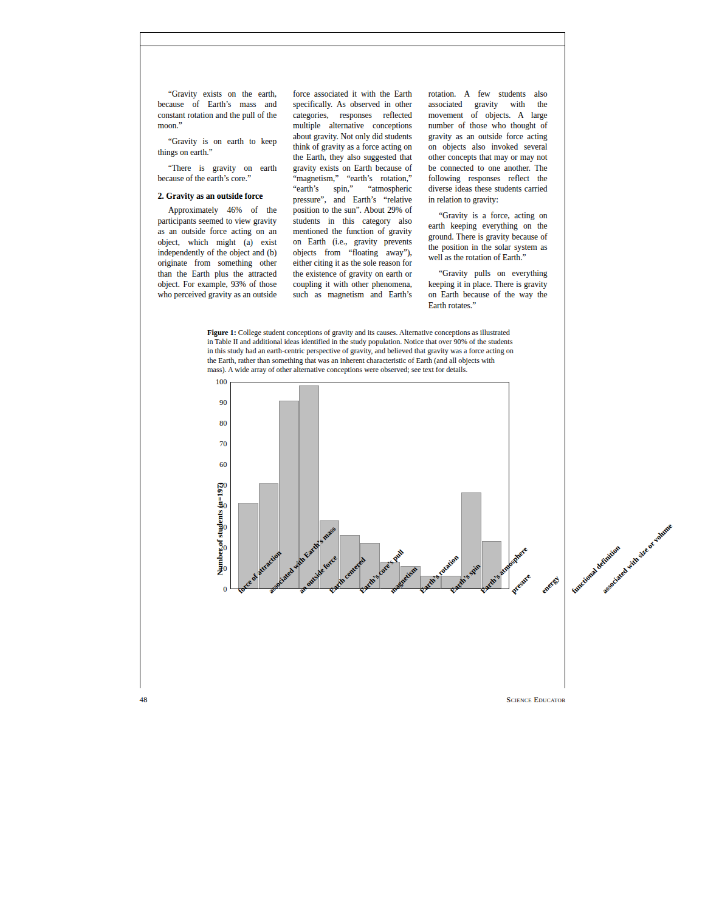“Gravity exists on the earth, because of Earth’s mass and constant rotation and the pull of the moon.”
“Gravity is on earth to keep things on earth.”
“There is gravity on earth because of the earth’s core.”
2. Gravity as an outside force
Approximately 46% of the participants seemed to view gravity as an outside force acting on an object, which might (a) exist independently of the object and (b) originate from something other than the Earth plus the attracted object. For example, 93% of those who perceived gravity as an outside force associated it with the Earth specifically. As observed in other categories, responses reflected multiple alternative conceptions about gravity. Not only did students think of gravity as a force acting on the Earth, they also suggested that gravity exists on Earth because of “magnetism,” “earth’s rotation,” “earth’s spin,” “atmospheric pressure”, and Earth’s “relative position to the sun”. About 29% of students in this category also mentioned the function of gravity on Earth (i.e., gravity prevents objects from “floating away”), either citing it as the sole reason for the existence of gravity on earth or coupling it with other phenomena, such as magnetism and Earth’s rotation. A few students also associated gravity with the movement of objects. A large number of those who thought of gravity as an outside force acting on objects also invoked several other concepts that may or may not be connected to one another. The following responses reflect the diverse ideas these students carried in relation to gravity:
“Gravity is a force, acting on earth keeping everything on the ground. There is gravity because of the position in the solar system as well as the rotation of Earth.”
“Gravity pulls on everything keeping it in place. There is gravity on Earth because of the way the Earth rotates.”
Figure 1: College student conceptions of gravity and its causes. Alternative conceptions as illustrated in Table II and additional ideas identified in the study population. Notice that over 90% of the students in this study had an earth-centric perspective of gravity, and believed that gravity was a force acting on the Earth, rather than something that was an inherent characteristic of Earth (and all objects with mass). A wide array of other alternative conceptions were observed; see text for details.
Number of students (n=197)
100
90
80
70
60
50
40
30
20
10
0
force of attraction
associated with Earth’s mass
an outside force
Earth centered
Earth’s core’s pull
magnetism
Earth’s rotation
Earth’s spin
Earth’s atmosphere
presure
energy
functional definition
associated with size or volume
48
Science Educator